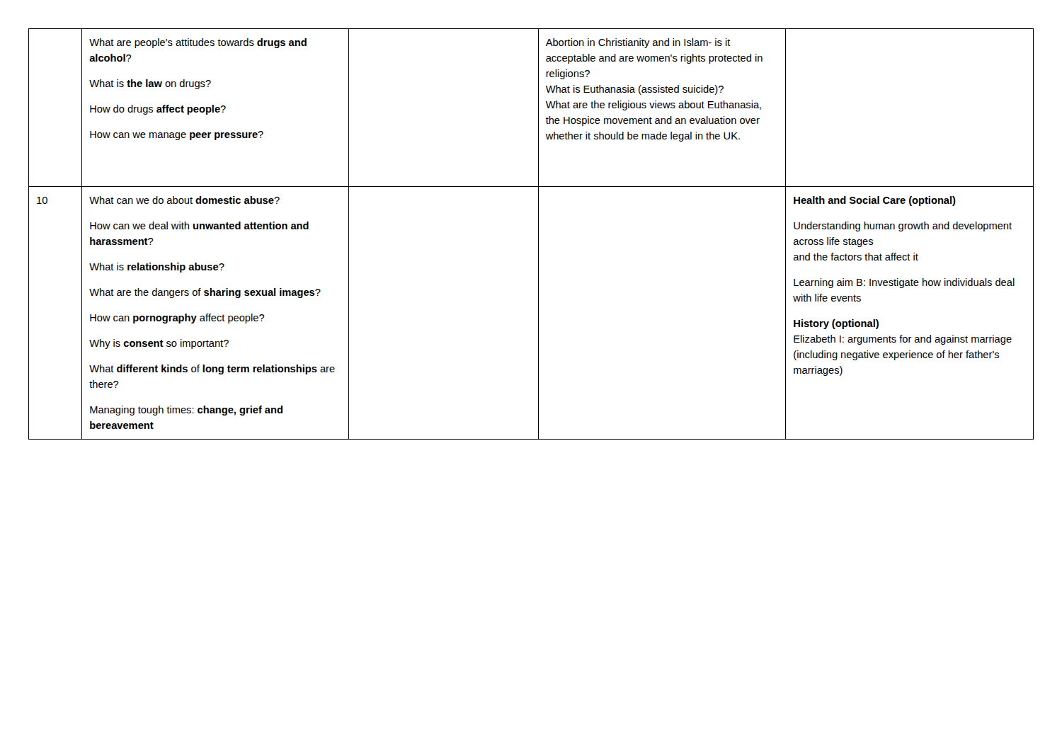| | What are people's attitudes towards drugs and alcohol ? What is the law on drugs? How do drugs affect people ? How can we manage peer pressure ? | | Abortion in Christianity and in Islam- is it acceptable and are women's rights protected in religions? What is Euthanasia (assisted suicide)? What are the religious views about Euthanasia, the Hospice movement and an evaluation over whether it should be made legal in the UK. | |
| 10 | What can we do about domestic abuse ? How can we deal with unwanted attention and harassment ? What is relationship abuse ? What are the dangers of sharing sexual images ? How can pornography affect people? Why is consent so important? What different kinds of long term relationships are there? Managing tough times: change, grief and bereavement | | | Health and Social Care (optional) Understanding human growth and development across life stages and the factors that affect it Learning aim B: Investigate how individuals deal with life events History (optional) Elizabeth I: arguments for and against marriage (including negative experience of her father's marriages) |